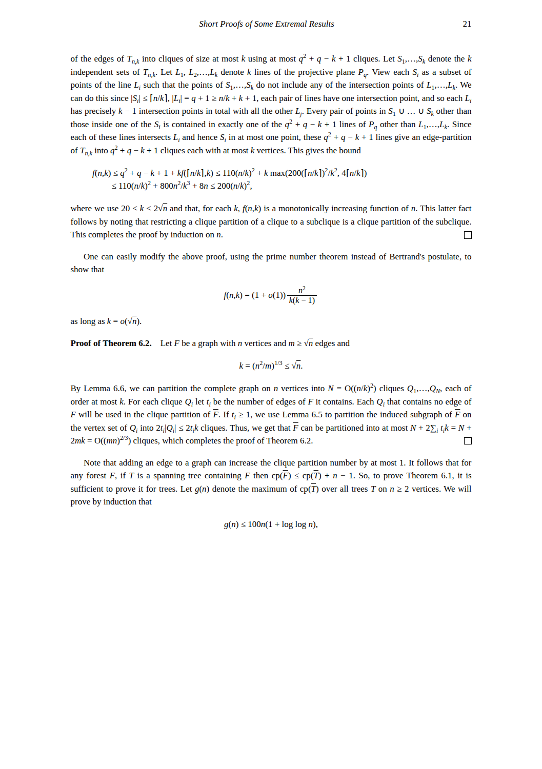Short Proofs of Some Extremal Results 21
of the edges of Tn,k into cliques of size at most k using at most q2 + q − k + 1 cliques. Let S1,…,Sk denote the k independent sets of Tn,k. Let L1, L2,…,Lk denote k lines of the projective plane Pq. View each Si as a subset of points of the line Li such that the points of S1,…,Sk do not include any of the intersection points of L1,…,Lk. We can do this since |Si| ≤ n/k , |Li| = q + 1 ≥ n/k + k + 1, each pair of lines have one intersection point, and so each Li has precisely k − 1 intersection points in total with all the other Lj. Every pair of points in S1 ∪ … ∪ Sk other than those inside one of the Si is contained in exactly one of the q2 + q − k + 1 lines of Pq other than L1,…,Lk. Since each of these lines intersects Li and hence Si in at most one point, these q2 + q − k + 1 lines give an edge-partition of Tn,k into q2 + q − k + 1 cliques each with at most k vertices. This gives the bound
f(n,k) ≤ q2 + q − k + 1 + kf( n/k ,k) ≤ 110(n/k)2 + k max(200( n/k )2/k2, 4 n/k ) ≤ 110(n/k)2 + 800n2/k3 + 8n ≤ 200(n/k)2,
where we use 20 < k < 2√n and that, for each k, f(n,k) is a monotonically increasing function of n. This latter fact follows by noting that restricting a clique partition of a clique to a subclique is a clique partition of the subclique. This completes the proof by induction on n.
One can easily modify the above proof, using the prime number theorem instead of Bertrand's postulate, to show that
f(n,k) = (1 + o(1))n2 k(k − 1)
as long as k = o(√n).
Proof of Theorem 6.2. Let F be a graph with n vertices and m ≥ √n edges and
k = (n2/m)1/3 ≤ √n.
By Lemma 6.6, we can partition the complete graph on n vertices into N = O((n/k)2) cliques Q1,…,QN, each of order at most k. For each clique Qi let ti be the number of edges of F it contains. Each Qi that contains no edge of F will be used in the clique partition of F. If ti ≥ 1, we use Lemma 6.5 to partition the induced subgraph of F on the vertex set of Qi into 2ti|Qi| ≤ 2tik cliques. Thus, we get that F can be partitioned into at most N + 2∑i tik = N + 2mk = O((mn)2/3) cliques, which completes the proof of Theorem 6.2.
Note that adding an edge to a graph can increase the clique partition number by at most 1. It follows that for any forest F, if T is a spanning tree containing F then cp(F) ≤ cp(T) + n − 1. So, to prove Theorem 6.1, it is sufficient to prove it for trees. Let g(n) denote the maximum of cp(T) over all trees T on n ≥ 2 vertices. We will prove by induction that
g(n) ≤ 100n(1 + log log n),